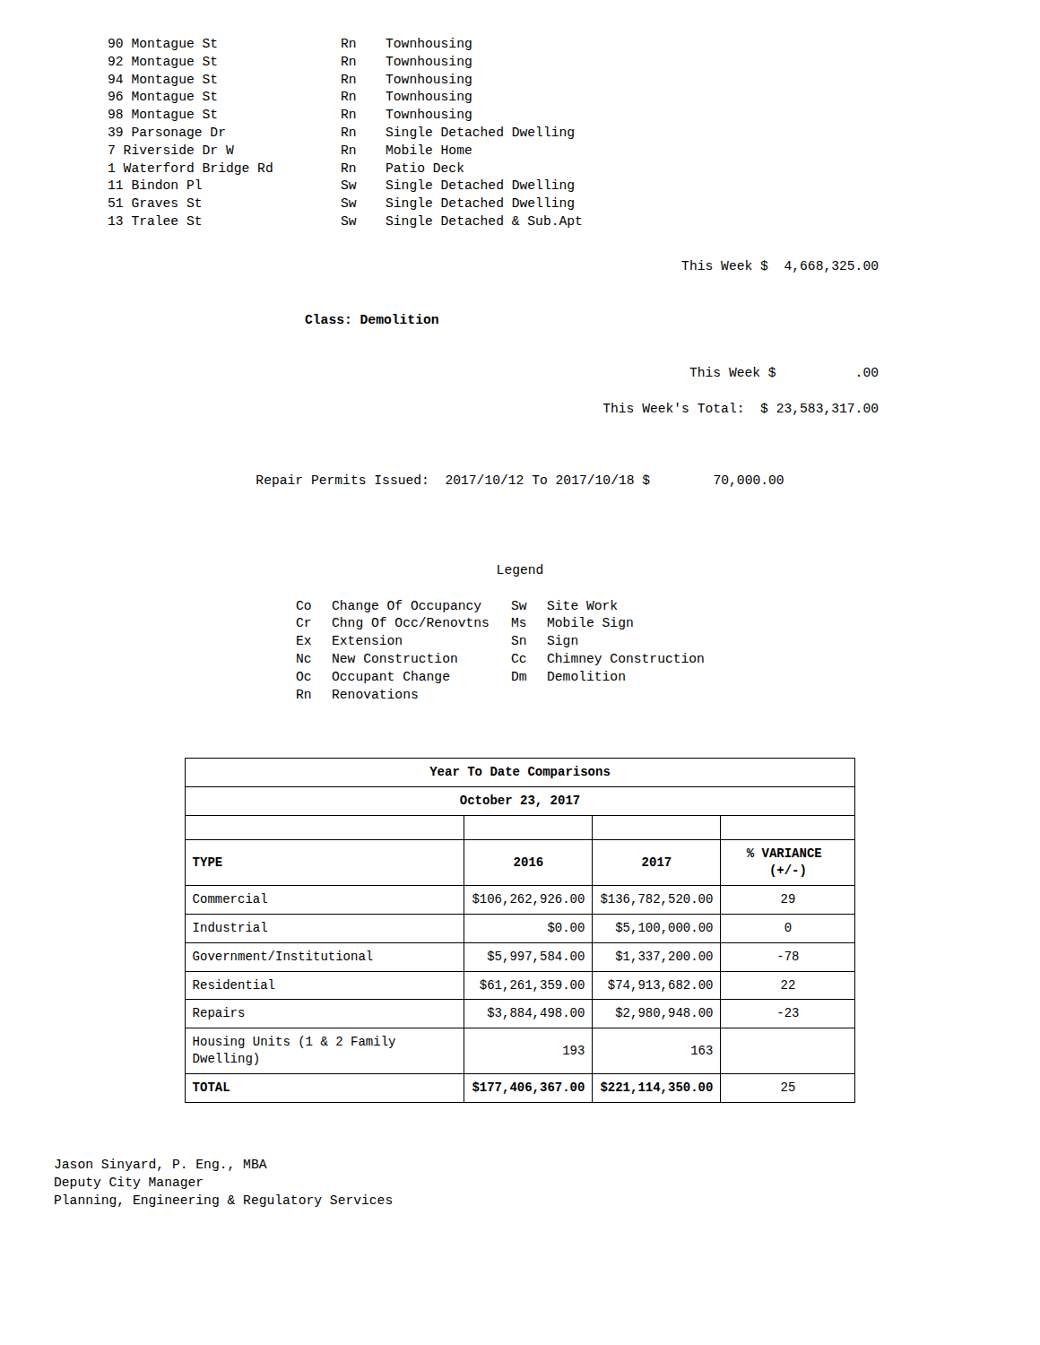90 Montague St Rn Townhousing
92 Montague St Rn Townhousing
94 Montague St Rn Townhousing
96 Montague St Rn Townhousing
98 Montague St Rn Townhousing
39 Parsonage Dr Rn Single Detached Dwelling
7 Riverside Dr W Rn Mobile Home
1 Waterford Bridge Rd Rn Patio Deck
11 Bindon Pl Sw Single Detached Dwelling
51 Graves St Sw Single Detached Dwelling
13 Tralee St Sw Single Detached & Sub.Apt
This Week $ 4,668,325.00
Class: Demolition
This Week $ .00
This Week's Total: $ 23,583,317.00
Repair Permits Issued: 2017/10/12 To 2017/10/18 $ 70,000.00
Legend
Co Change Of Occupancy Sw Site Work
Cr Chng Of Occ/Renovtns Ms Mobile Sign
Ex Extension Sn Sign
Nc New Construction Cc Chimney Construction
Oc Occupant Change Dm Demolition
Rn Renovations
| Year To Date Comparisons |
| October 23, 2017 |
| TYPE | 2016 | 2017 | % VARIANCE (+/-) |
| Commercial | $106,262,926.00 | $136,782,520.00 | 29 |
| Industrial | $0.00 | $5,100,000.00 | 0 |
| Government/Institutional | $5,997,584.00 | $1,337,200.00 | -78 |
| Residential | $61,261,359.00 | $74,913,682.00 | 22 |
| Repairs | $3,884,498.00 | $2,980,948.00 | -23 |
| Housing Units (1 & 2 Family Dwelling) | 193 | 163 | |
| TOTAL | $177,406,367.00 | $221,114,350.00 | 25 |
Jason Sinyard, P. Eng., MBA
Deputy City Manager
Planning, Engineering & Regulatory Services